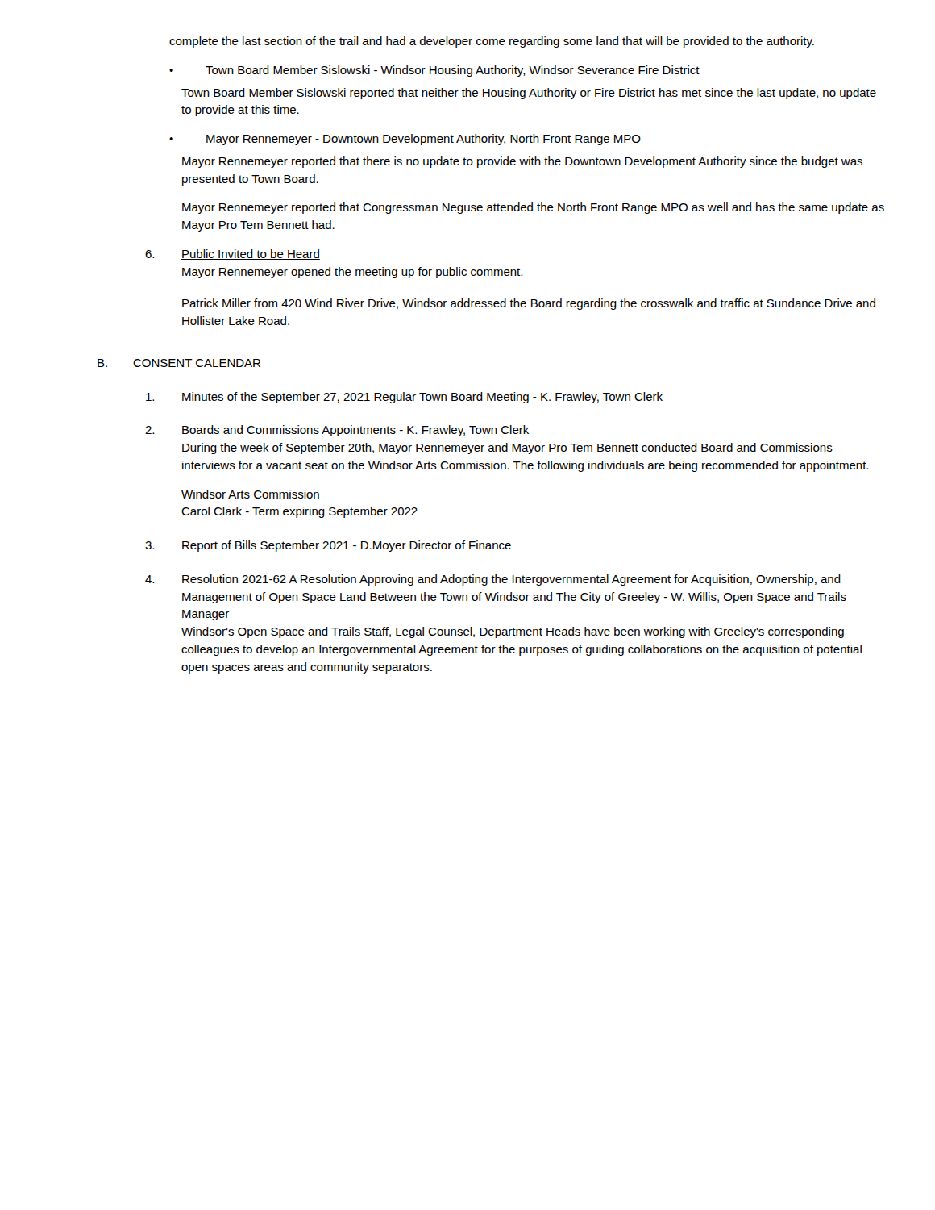complete the last section of the trail and had a developer come regarding some land that will be provided to the authority.
• Town Board Member Sislowski - Windsor Housing Authority, Windsor Severance Fire District
Town Board Member Sislowski reported that neither the Housing Authority or Fire District has met since the last update, no update to provide at this time.
• Mayor Rennemeyer - Downtown Development Authority, North Front Range MPO
Mayor Rennemeyer reported that there is no update to provide with the Downtown Development Authority since the budget was presented to Town Board.
Mayor Rennemeyer reported that Congressman Neguse attended the North Front Range MPO as well and has the same update as Mayor Pro Tem Bennett had.
6. Public Invited to be Heard
Mayor Rennemeyer opened the meeting up for public comment.
Patrick Miller from 420 Wind River Drive, Windsor addressed the Board regarding the crosswalk and traffic at Sundance Drive and Hollister Lake Road.
B. CONSENT CALENDAR
1. Minutes of the September 27, 2021 Regular Town Board Meeting - K. Frawley, Town Clerk
2. Boards and Commissions Appointments - K. Frawley, Town Clerk
During the week of September 20th, Mayor Rennemeyer and Mayor Pro Tem Bennett conducted Board and Commissions interviews for a vacant seat on the Windsor Arts Commission. The following individuals are being recommended for appointment.
Windsor Arts Commission
Carol Clark - Term expiring September 2022
3. Report of Bills September 2021 - D.Moyer Director of Finance
4. Resolution 2021-62 A Resolution Approving and Adopting the Intergovernmental Agreement for Acquisition, Ownership, and Management of Open Space Land Between the Town of Windsor and The City of Greeley - W. Willis, Open Space and Trails Manager
Windsor's Open Space and Trails Staff, Legal Counsel, Department Heads have been working with Greeley's corresponding colleagues to develop an Intergovernmental Agreement for the purposes of guiding collaborations on the acquisition of potential open spaces areas and community separators.